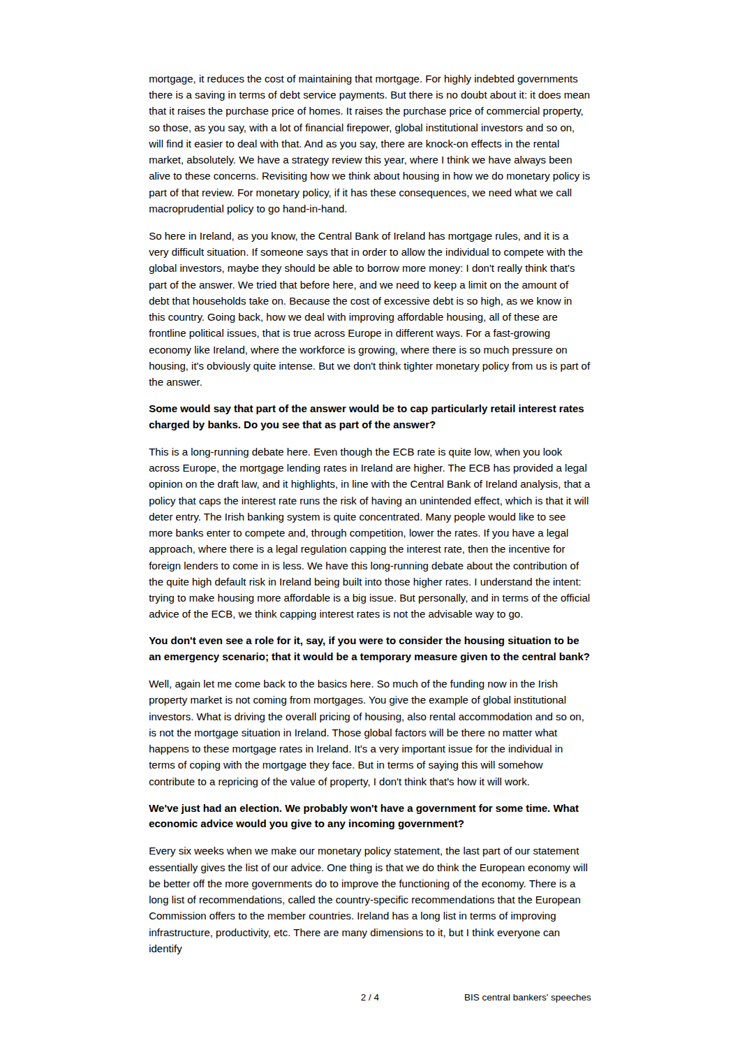mortgage, it reduces the cost of maintaining that mortgage. For highly indebted governments there is a saving in terms of debt service payments. But there is no doubt about it: it does mean that it raises the purchase price of homes. It raises the purchase price of commercial property, so those, as you say, with a lot of financial firepower, global institutional investors and so on, will find it easier to deal with that. And as you say, there are knock-on effects in the rental market, absolutely. We have a strategy review this year, where I think we have always been alive to these concerns. Revisiting how we think about housing in how we do monetary policy is part of that review. For monetary policy, if it has these consequences, we need what we call macroprudential policy to go hand-in-hand.
So here in Ireland, as you know, the Central Bank of Ireland has mortgage rules, and it is a very difficult situation. If someone says that in order to allow the individual to compete with the global investors, maybe they should be able to borrow more money: I don't really think that's part of the answer. We tried that before here, and we need to keep a limit on the amount of debt that households take on. Because the cost of excessive debt is so high, as we know in this country. Going back, how we deal with improving affordable housing, all of these are frontline political issues, that is true across Europe in different ways. For a fast-growing economy like Ireland, where the workforce is growing, where there is so much pressure on housing, it's obviously quite intense. But we don't think tighter monetary policy from us is part of the answer.
Some would say that part of the answer would be to cap particularly retail interest rates charged by banks. Do you see that as part of the answer?
This is a long-running debate here. Even though the ECB rate is quite low, when you look across Europe, the mortgage lending rates in Ireland are higher. The ECB has provided a legal opinion on the draft law, and it highlights, in line with the Central Bank of Ireland analysis, that a policy that caps the interest rate runs the risk of having an unintended effect, which is that it will deter entry. The Irish banking system is quite concentrated. Many people would like to see more banks enter to compete and, through competition, lower the rates. If you have a legal approach, where there is a legal regulation capping the interest rate, then the incentive for foreign lenders to come in is less. We have this long-running debate about the contribution of the quite high default risk in Ireland being built into those higher rates. I understand the intent: trying to make housing more affordable is a big issue. But personally, and in terms of the official advice of the ECB, we think capping interest rates is not the advisable way to go.
You don't even see a role for it, say, if you were to consider the housing situation to be an emergency scenario; that it would be a temporary measure given to the central bank?
Well, again let me come back to the basics here. So much of the funding now in the Irish property market is not coming from mortgages. You give the example of global institutional investors. What is driving the overall pricing of housing, also rental accommodation and so on, is not the mortgage situation in Ireland. Those global factors will be there no matter what happens to these mortgage rates in Ireland. It's a very important issue for the individual in terms of coping with the mortgage they face. But in terms of saying this will somehow contribute to a repricing of the value of property, I don't think that's how it will work.
We've just had an election. We probably won't have a government for some time. What economic advice would you give to any incoming government?
Every six weeks when we make our monetary policy statement, the last part of our statement essentially gives the list of our advice. One thing is that we do think the European economy will be better off the more governments do to improve the functioning of the economy. There is a long list of recommendations, called the country-specific recommendations that the European Commission offers to the member countries. Ireland has a long list in terms of improving infrastructure, productivity, etc. There are many dimensions to it, but I think everyone can identify
2 / 4
BIS central bankers' speeches